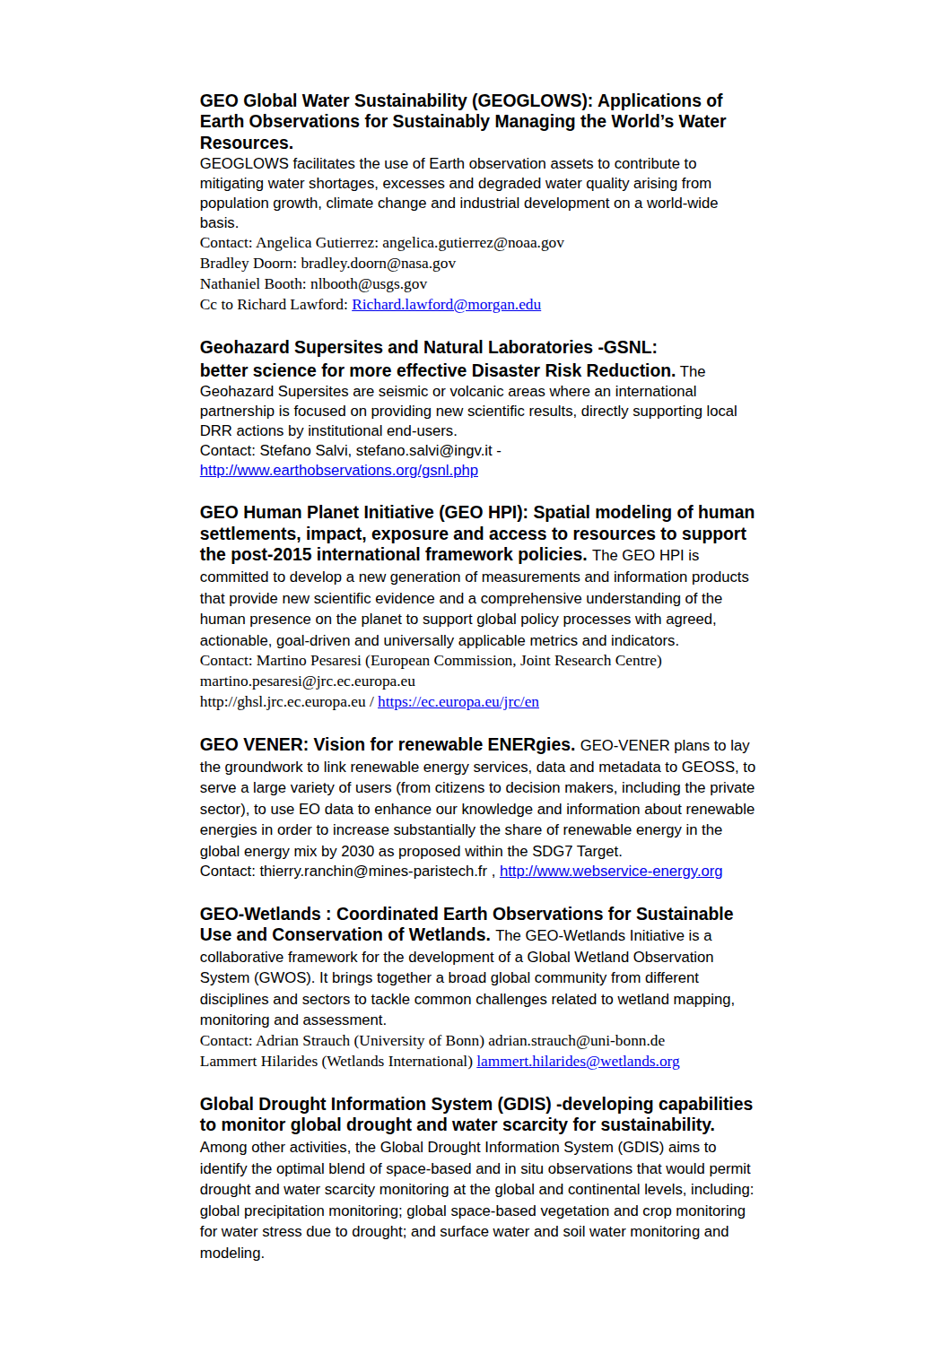GEO Global Water Sustainability (GEOGLOWS): Applications of Earth Observations for Sustainably Managing the World’s Water Resources.
GEOGLOWS facilitates the use of Earth observation assets to contribute to mitigating water shortages, excesses and degraded water quality arising from population growth, climate change and industrial development on a world-wide basis.
Contact: Angelica Gutierrez: angelica.gutierrez@noaa.gov
Bradley Doorn: bradley.doorn@nasa.gov
Nathaniel Booth: nlbooth@usgs.gov
Cc to Richard Lawford: Richard.lawford@morgan.edu
Geohazard Supersites and Natural Laboratories -GSNL:
better science for more effective Disaster Risk Reduction. The Geohazard Supersites are seismic or volcanic areas where an international partnership is focused on providing new scientific results, directly supporting local DRR actions by institutional end-users.
Contact: Stefano Salvi, stefano.salvi@ingv.it - http://www.earthobservations.org/gsnl.php
GEO Human Planet Initiative (GEO HPI): Spatial modeling of human settlements, impact, exposure and access to resources to support the post-2015 international framework policies. The GEO HPI is committed to develop a new generation of measurements and information products that provide new scientific evidence and a comprehensive understanding of the human presence on the planet to support global policy processes with agreed, actionable, goal-driven and universally applicable metrics and indicators.
Contact: Martino Pesaresi (European Commission, Joint Research Centre)
martino.pesaresi@jrc.ec.europa.eu
http://ghsl.jrc.ec.europa.eu / https://ec.europa.eu/jrc/en
GEO VENER: Vision for renewable ENERgies. GEO-VENER plans to lay the groundwork to link renewable energy services, data and metadata to GEOSS, to serve a large variety of users (from citizens to decision makers, including the private sector), to use EO data to enhance our knowledge and information about renewable energies in order to increase substantially the share of renewable energy in the global energy mix by 2030 as proposed within the SDG7 Target.
Contact: thierry.ranchin@mines-paristech.fr , http://www.webservice-energy.org
GEO-Wetlands : Coordinated Earth Observations for Sustainable Use and Conservation of Wetlands. The GEO-Wetlands Initiative is a collaborative framework for the development of a Global Wetland Observation System (GWOS). It brings together a broad global community from different disciplines and sectors to tackle common challenges related to wetland mapping, monitoring and assessment.
Contact: Adrian Strauch (University of Bonn) adrian.strauch@uni-bonn.de
Lammert Hilarides (Wetlands International) lammert.hilarides@wetlands.org
Global Drought Information System (GDIS) -developing capabilities to monitor global drought and water scarcity for sustainability. Among other activities, the Global Drought Information System (GDIS) aims to identify the optimal blend of space-based and in situ observations that would permit drought and water scarcity monitoring at the global and continental levels, including: global precipitation monitoring; global space-based vegetation and crop monitoring for water stress due to drought; and surface water and soil water monitoring and modeling.